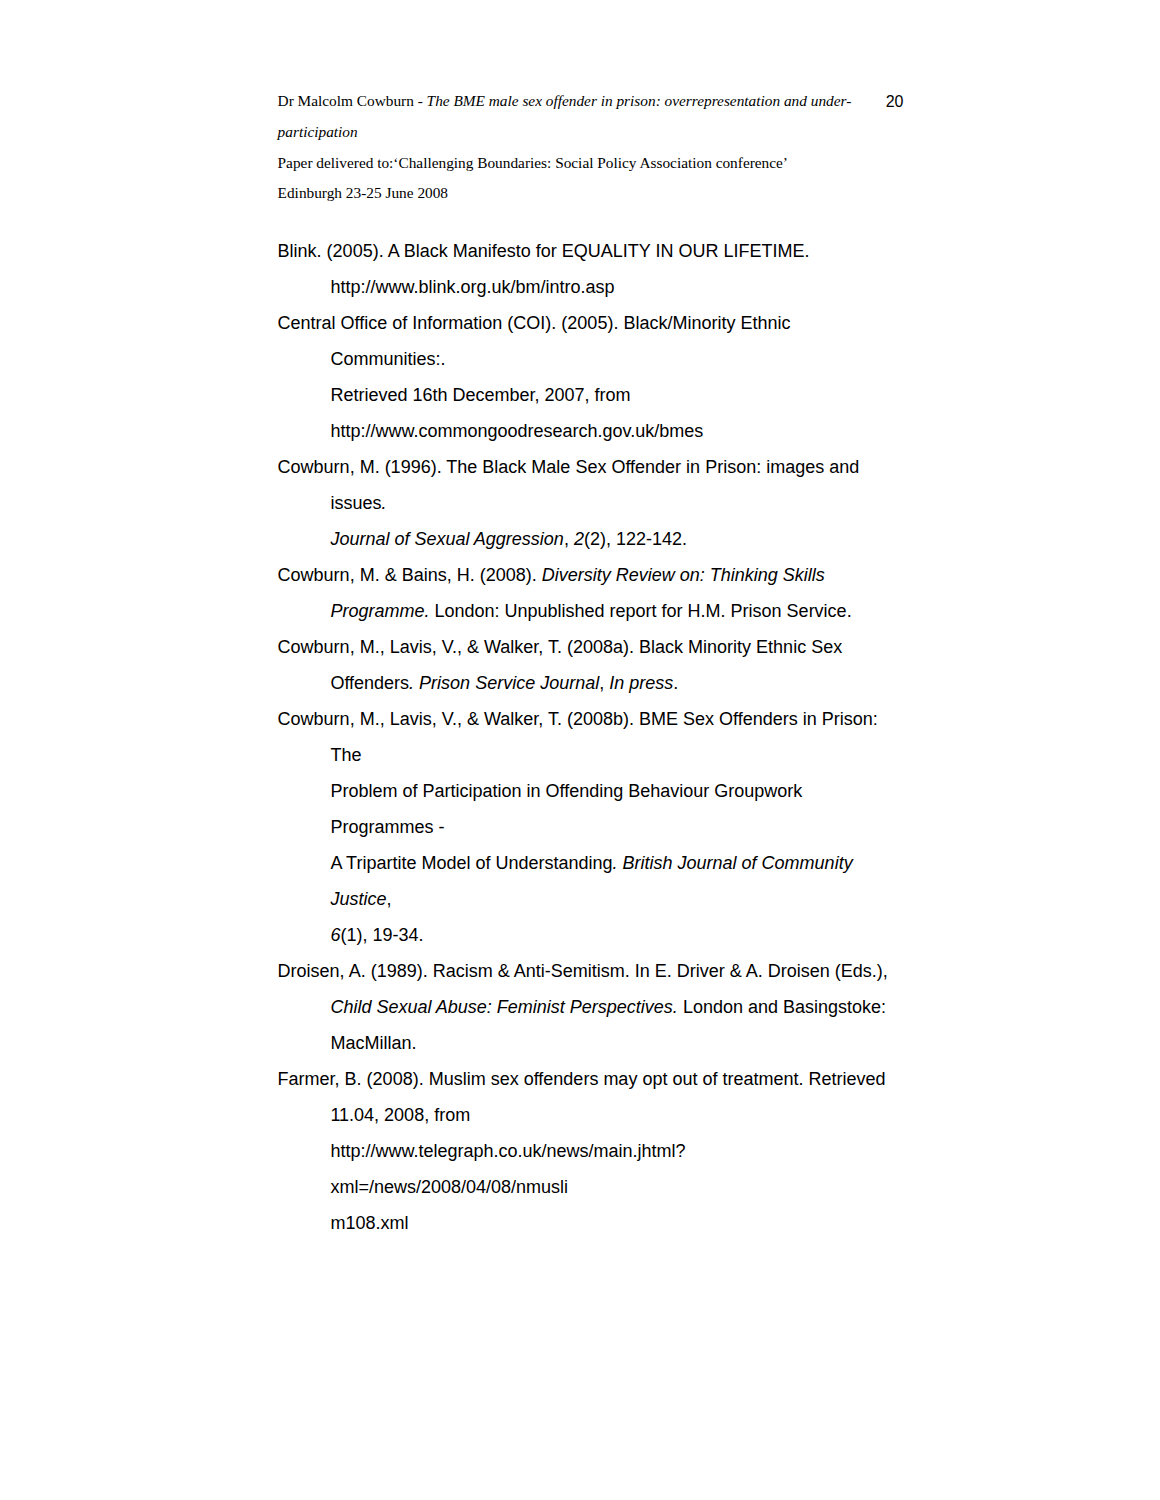Dr Malcolm Cowburn - The BME male sex offender in prison: overrepresentation and under-participation 20
Paper delivered to:‘Challenging Boundaries: Social Policy Association conference’
Edinburgh 23-25 June 2008
Blink. (2005). A Black Manifesto for EQUALITY IN OUR LIFETIME.
http://www.blink.org.uk/bm/intro.asp
Central Office of Information (COI). (2005). Black/Minority Ethnic Communities:.
Retrieved 16th December, 2007, from
http://www.commongoodresearch.gov.uk/bmes
Cowburn, M. (1996). The Black Male Sex Offender in Prison: images and issues.
Journal of Sexual Aggression, 2(2), 122-142.
Cowburn, M. & Bains, H. (2008). Diversity Review on: Thinking Skills
Programme. London: Unpublished report for H.M. Prison Service.
Cowburn, M., Lavis, V., & Walker, T. (2008a). Black Minority Ethnic Sex
Offenders. Prison Service Journal, In press.
Cowburn, M., Lavis, V., & Walker, T. (2008b). BME Sex Offenders in Prison: The
Problem of Participation in Offending Behaviour Groupwork Programmes -
A Tripartite Model of Understanding. British Journal of Community Justice,
6(1), 19-34.
Droisen, A. (1989). Racism & Anti-Semitism. In E. Driver & A. Droisen (Eds.),
Child Sexual Abuse: Feminist Perspectives. London and Basingstoke:
MacMillan.
Farmer, B. (2008). Muslim sex offenders may opt out of treatment. Retrieved
11.04, 2008, from
http://www.telegraph.co.uk/news/main.jhtml?xml=/news/2008/04/08/nmusli
m108.xml